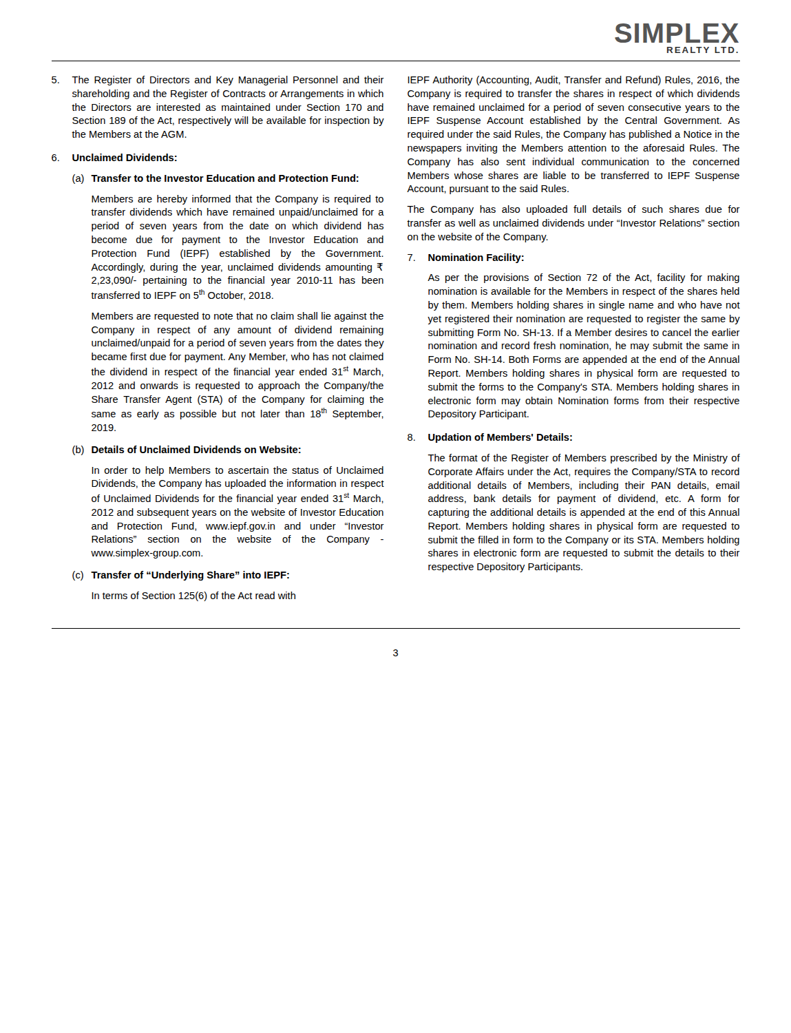SIMPLEX REALTY LTD.
5.
The Register of Directors and Key Managerial Personnel and their shareholding and the Register of Contracts or Arrangements in which the Directors are interested as maintained under Section 170 and Section 189 of the Act, respectively will be available for inspection by the Members at the AGM.
6.
Unclaimed Dividends:
(a)
Transfer to the Investor Education and Protection Fund:
Members are hereby informed that the Company is required to transfer dividends which have remained unpaid/unclaimed for a period of seven years from the date on which dividend has become due for payment to the Investor Education and Protection Fund (IEPF) established by the Government. Accordingly, during the year, unclaimed dividends amounting ₹ 2,23,090/- pertaining to the financial year 2010-11 has been transferred to IEPF on 5th October, 2018.
Members are requested to note that no claim shall lie against the Company in respect of any amount of dividend remaining unclaimed/unpaid for a period of seven years from the dates they became first due for payment. Any Member, who has not claimed the dividend in respect of the financial year ended 31st March, 2012 and onwards is requested to approach the Company/the Share Transfer Agent (STA) of the Company for claiming the same as early as possible but not later than 18th September, 2019.
(b)
Details of Unclaimed Dividends on Website:
In order to help Members to ascertain the status of Unclaimed Dividends, the Company has uploaded the information in respect of Unclaimed Dividends for the financial year ended 31st March, 2012 and subsequent years on the website of Investor Education and Protection Fund, www.iepf.gov.in and under “Investor Relations” section on the website of the Company - www.simplex-group.com.
(c)
Transfer of “Underlying Share” into IEPF:
In terms of Section 125(6) of the Act read with
IEPF Authority (Accounting, Audit, Transfer and Refund) Rules, 2016, the Company is required to transfer the shares in respect of which dividends have remained unclaimed for a period of seven consecutive years to the IEPF Suspense Account established by the Central Government. As required under the said Rules, the Company has published a Notice in the newspapers inviting the Members attention to the aforesaid Rules. The Company has also sent individual communication to the concerned Members whose shares are liable to be transferred to IEPF Suspense Account, pursuant to the said Rules.
The Company has also uploaded full details of such shares due for transfer as well as unclaimed dividends under “Investor Relations” section on the website of the Company.
7.
Nomination Facility:
As per the provisions of Section 72 of the Act, facility for making nomination is available for the Members in respect of the shares held by them. Members holding shares in single name and who have not yet registered their nomination are requested to register the same by submitting Form No. SH-13. If a Member desires to cancel the earlier nomination and record fresh nomination, he may submit the same in Form No. SH-14. Both Forms are appended at the end of the Annual Report. Members holding shares in physical form are requested to submit the forms to the Company's STA. Members holding shares in electronic form may obtain Nomination forms from their respective Depository Participant.
8.
Updation of Members' Details:
The format of the Register of Members prescribed by the Ministry of Corporate Affairs under the Act, requires the Company/STA to record additional details of Members, including their PAN details, email address, bank details for payment of dividend, etc. A form for capturing the additional details is appended at the end of this Annual Report. Members holding shares in physical form are requested to submit the filled in form to the Company or its STA. Members holding shares in electronic form are requested to submit the details to their respective Depository Participants.
3